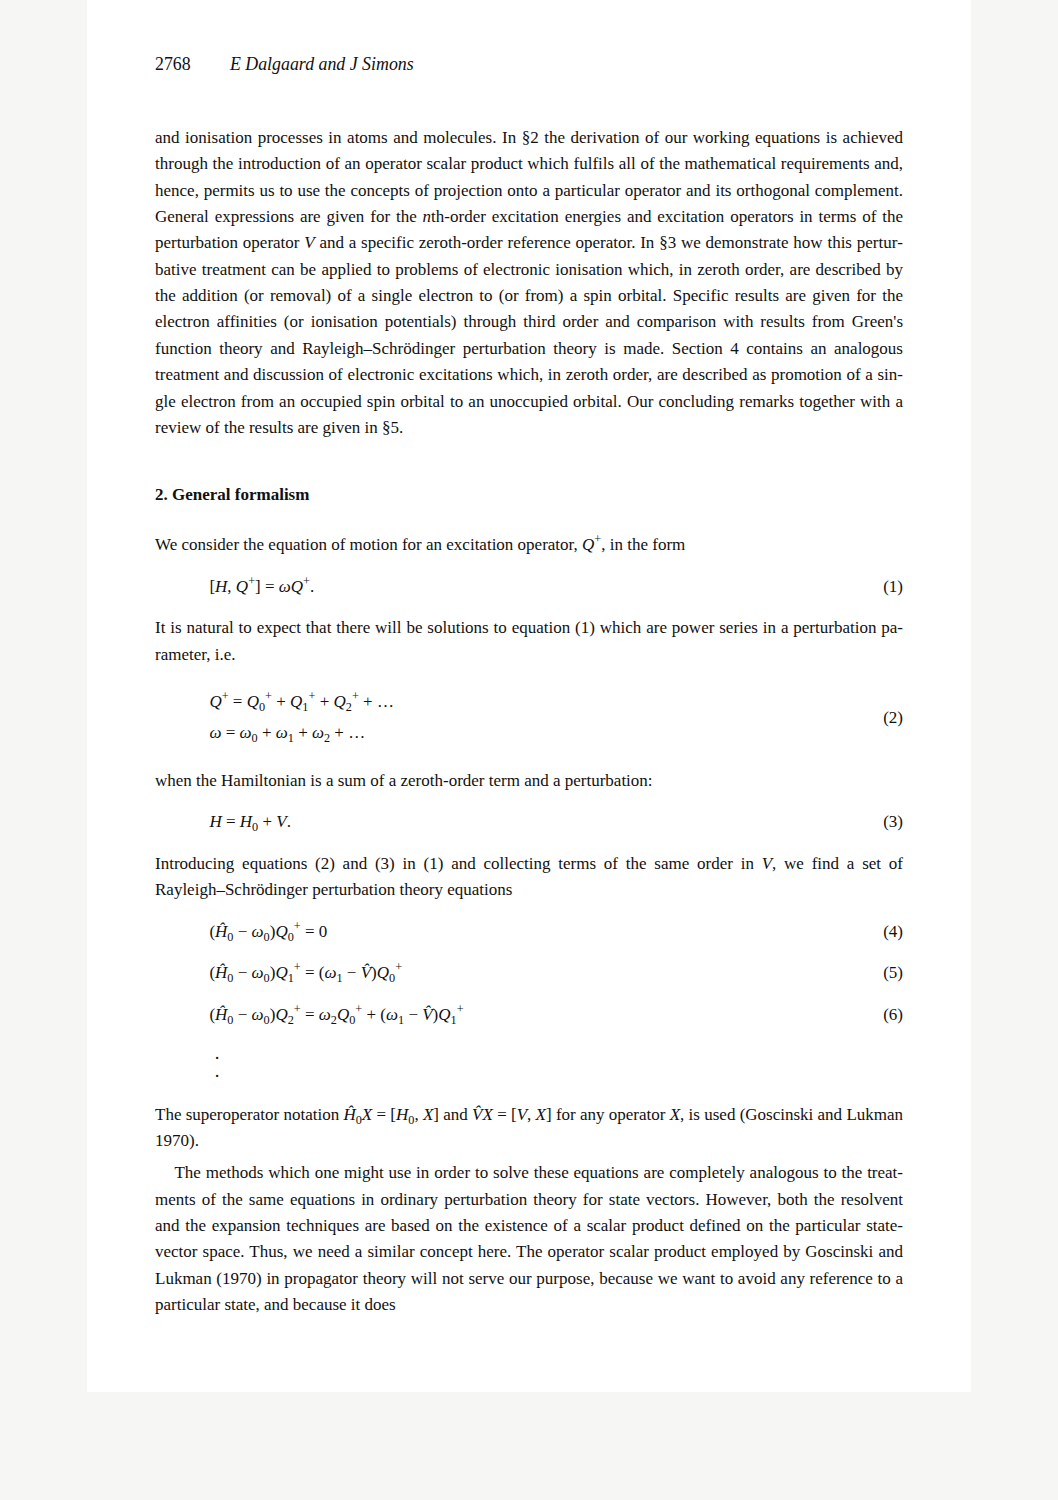2768 E Dalgaard and J Simons
and ionisation processes in atoms and molecules. In §2 the derivation of our working equations is achieved through the introduction of an operator scalar product which fulfils all of the mathematical requirements and, hence, permits us to use the concepts of projection onto a particular operator and its orthogonal complement. General expressions are given for the nth-order excitation energies and excitation operators in terms of the perturbation operator V and a specific zeroth-order reference operator. In §3 we demonstrate how this perturbative treatment can be applied to problems of electronic ionisation which, in zeroth order, are described by the addition (or removal) of a single electron to (or from) a spin orbital. Specific results are given for the electron affinities (or ionisation potentials) through third order and comparison with results from Green's function theory and Rayleigh–Schrödinger perturbation theory is made. Section 4 contains an analogous treatment and discussion of electronic excitations which, in zeroth order, are described as promotion of a single electron from an occupied spin orbital to an unoccupied orbital. Our concluding remarks together with a review of the results are given in §5.
2. General formalism
We consider the equation of motion for an excitation operator, Q+, in the form
[H, Q+] = ωQ+. (1)
It is natural to expect that there will be solutions to equation (1) which are power series in a perturbation parameter, i.e.
Q+ = Q0+ + Q1+ + Q2+ + …
ω = ω0 + ω1 + ω2 + …
(2)
when the Hamiltonian is a sum of a zeroth-order term and a perturbation:
H = H0 + V. (3)
Introducing equations (2) and (3) in (1) and collecting terms of the same order in V, we find a set of Rayleigh–Schrödinger perturbation theory equations
(Ĥ0 − ω0)Q0+ = 0 (4)
(Ĥ0 − ω0)Q1+ = (ω1 − V̂)Q0+ (5)
(Ĥ0 − ω0)Q2+ = ω2Q0+ + (ω1 − V̂)Q1+ (6)
..
The superoperator notation Ĥ0X = [H0, X] and V̂X = [V, X] for any operator X, is used (Goscinski and Lukman 1970).
The methods which one might use in order to solve these equations are completely analogous to the treatments of the same equations in ordinary perturbation theory for state vectors. However, both the resolvent and the expansion techniques are based on the existence of a scalar product defined on the particular state-vector space. Thus, we need a similar concept here. The operator scalar product employed by Goscinski and Lukman (1970) in propagator theory will not serve our purpose, because we want to avoid any reference to a particular state, and because it does